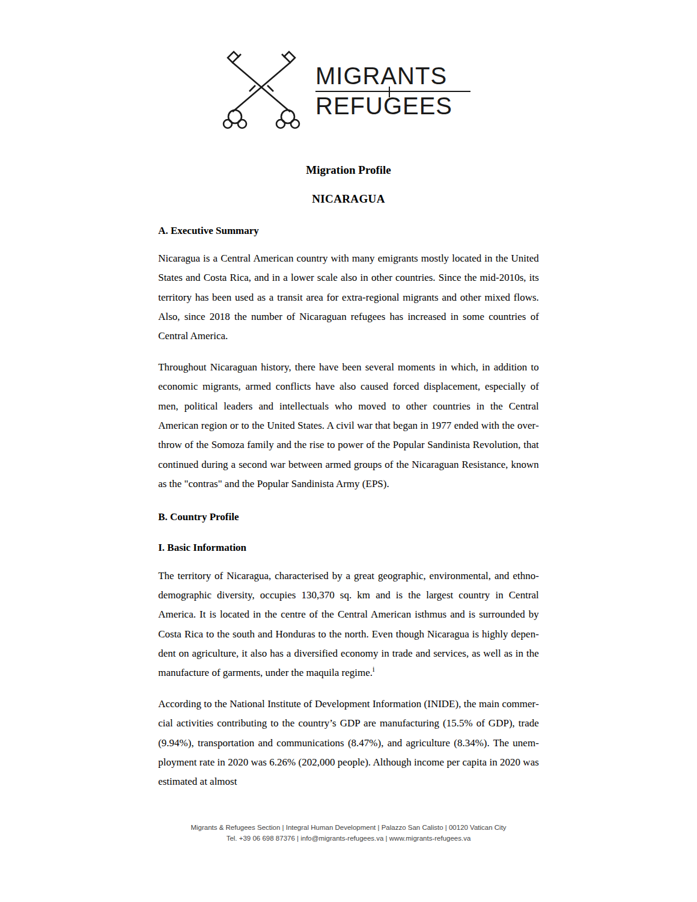MIGRANTS REFUGEES
Migration Profile NICARAGUA
A. Executive Summary
Nicaragua is a Central American country with many emigrants mostly located in the United States and Costa Rica, and in a lower scale also in other countries. Since the mid-2010s, its territory has been used as a transit area for extra-regional migrants and other mixed flows. Also, since 2018 the number of Nicaraguan refugees has increased in some countries of Central America.
Throughout Nicaraguan history, there have been several moments in which, in addition to economic migrants, armed conflicts have also caused forced displacement, especially of men, political leaders and intellectuals who moved to other countries in the Central American region or to the United States. A civil war that began in 1977 ended with the overthrow of the Somoza family and the rise to power of the Popular Sandinista Revolution, that continued during a second war between armed groups of the Nicaraguan Resistance, known as the "contras" and the Popular Sandinista Army (EPS).
B. Country Profile
I. Basic Information
The territory of Nicaragua, characterised by a great geographic, environmental, and ethno-demographic diversity, occupies 130,370 sq. km and is the largest country in Central America. It is located in the centre of the Central American isthmus and is surrounded by Costa Rica to the south and Honduras to the north. Even though Nicaragua is highly dependent on agriculture, it also has a diversified economy in trade and services, as well as in the manufacture of garments, under the maquila regime.i
According to the National Institute of Development Information (INIDE), the main commercial activities contributing to the country’s GDP are manufacturing (15.5% of GDP), trade (9.94%), transportation and communications (8.47%), and agriculture (8.34%). The unemployment rate in 2020 was 6.26% (202,000 people). Although income per capita in 2020 was estimated at almost
Migrants & Refugees Section | Integral Human Development | Palazzo San Calisto | 00120 Vatican City
Tel. +39 06 698 87376 | info@migrants-refugees.va | www.migrants-refugees.va